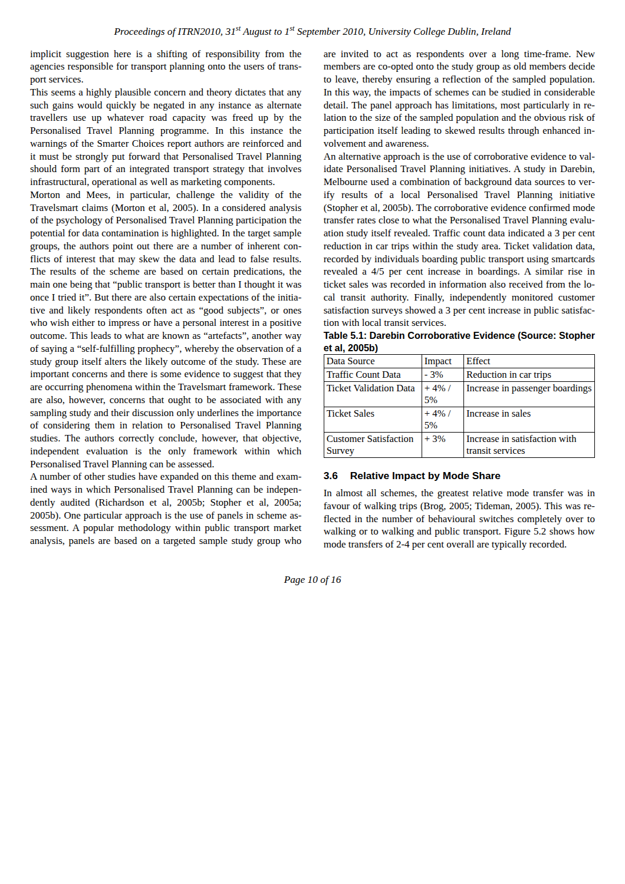Proceedings of ITRN2010, 31st August to 1st September 2010, University College Dublin, Ireland
implicit suggestion here is a shifting of responsibility from the agencies responsible for transport planning onto the users of transport services.
This seems a highly plausible concern and theory dictates that any such gains would quickly be negated in any instance as alternate travellers use up whatever road capacity was freed up by the Personalised Travel Planning programme. In this instance the warnings of the Smarter Choices report authors are reinforced and it must be strongly put forward that Personalised Travel Planning should form part of an integrated transport strategy that involves infrastructural, operational as well as marketing components.
Morton and Mees, in particular, challenge the validity of the Travelsmart claims (Morton et al, 2005). In a considered analysis of the psychology of Personalised Travel Planning participation the potential for data contamination is highlighted. In the target sample groups, the authors point out there are a number of inherent conflicts of interest that may skew the data and lead to false results. The results of the scheme are based on certain predications, the main one being that “public transport is better than I thought it was once I tried it”. But there are also certain expectations of the initiative and likely respondents often act as “good subjects”, or ones who wish either to impress or have a personal interest in a positive outcome. This leads to what are known as “artefacts”, another way of saying a “self-fulfilling prophecy”, whereby the observation of a study group itself alters the likely outcome of the study. These are important concerns and there is some evidence to suggest that they are occurring phenomena within the Travelsmart framework. These are also, however, concerns that ought to be associated with any sampling study and their discussion only underlines the importance of considering them in relation to Personalised Travel Planning studies. The authors correctly conclude, however, that objective, independent evaluation is the only framework within which Personalised Travel Planning can be assessed.
A number of other studies have expanded on this theme and examined ways in which Personalised Travel Planning can be independently audited (Richardson et al, 2005b; Stopher et al, 2005a; 2005b). One particular approach is the use of panels in scheme assessment. A popular methodology within public transport market analysis, panels are based on a targeted sample study group who are invited to act as respondents over a long time-frame. New members are co-opted onto the study group as old members decide to leave, thereby ensuring a reflection of the sampled population. In this way, the impacts of schemes can be studied in considerable detail. The panel approach has limitations, most particularly in relation to the size of the sampled population and the obvious risk of participation itself leading to skewed results through enhanced involvement and awareness.
An alternative approach is the use of corroborative evidence to validate Personalised Travel Planning initiatives. A study in Darebin, Melbourne used a combination of background data sources to verify results of a local Personalised Travel Planning initiative (Stopher et al, 2005b). The corroborative evidence confirmed mode transfer rates close to what the Personalised Travel Planning evaluation study itself revealed. Traffic count data indicated a 3 per cent reduction in car trips within the study area. Ticket validation data, recorded by individuals boarding public transport using smartcards revealed a 4/5 per cent increase in boardings. A similar rise in ticket sales was recorded in information also received from the local transit authority. Finally, independently monitored customer satisfaction surveys showed a 3 per cent increase in public satisfaction with local transit services.
Table 5.1: Darebin Corroborative Evidence (Source: Stopher et al, 2005b)
| Data Source | Impact | Effect |
| Traffic Count Data | - 3% | Reduction in car trips |
| Ticket Validation Data | + 4% / 5% | Increase in passenger boardings |
| Ticket Sales | + 4% / 5% | Increase in sales |
| Customer Satisfaction Survey | + 3% | Increase in satisfaction with transit services |
3.6 Relative Impact by Mode Share
In almost all schemes, the greatest relative mode transfer was in favour of walking trips (Brog, 2005; Tideman, 2005). This was reflected in the number of behavioural switches completely over to walking or to walking and public transport. Figure 5.2 shows how mode transfers of 2-4 per cent overall are typically recorded.
Page 10 of 16